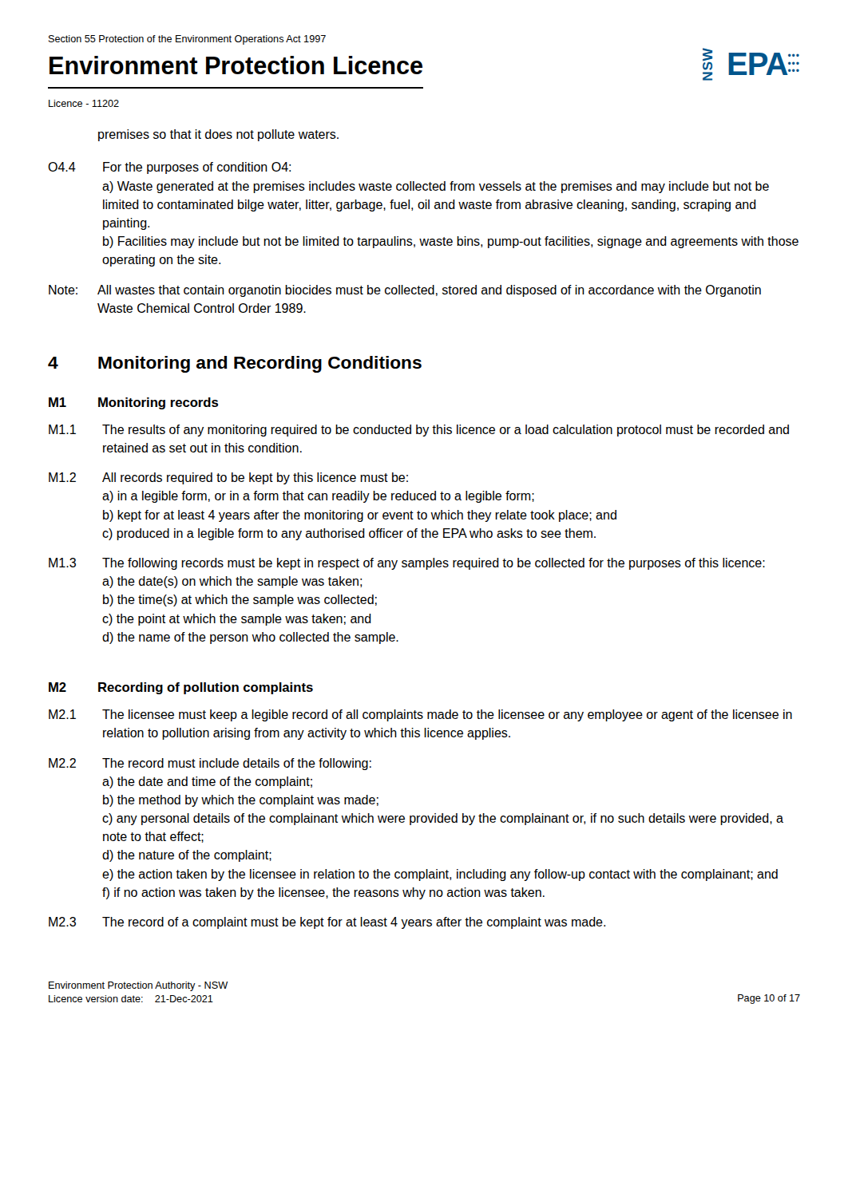Section 55 Protection of the Environment Operations Act 1997
Environment Protection Licence
NSW EPA•••
•••
•••
Licence - 11202
premises so that it does not pollute waters.
O4.4
For the purposes of condition O4:
a) Waste generated at the premises includes waste collected from vessels at the premises and may include but not be limited to contaminated bilge water, litter, garbage, fuel, oil and waste from abrasive cleaning, sanding, scraping and painting.
b) Facilities may include but not be limited to tarpaulins, waste bins, pump-out facilities, signage and agreements with those operating on the site.
Note:
All wastes that contain organotin biocides must be collected, stored and disposed of in accordance with the Organotin Waste Chemical Control Order 1989.
4 Monitoring and Recording Conditions
M1 Monitoring records
M1.1
The results of any monitoring required to be conducted by this licence or a load calculation protocol must be recorded and retained as set out in this condition.
M1.2
All records required to be kept by this licence must be:
a) in a legible form, or in a form that can readily be reduced to a legible form;
b) kept for at least 4 years after the monitoring or event to which they relate took place; and
c) produced in a legible form to any authorised officer of the EPA who asks to see them.
M1.3
The following records must be kept in respect of any samples required to be collected for the purposes of this licence:
a) the date(s) on which the sample was taken;
b) the time(s) at which the sample was collected;
c) the point at which the sample was taken; and
d) the name of the person who collected the sample.
M2 Recording of pollution complaints
M2.1
The licensee must keep a legible record of all complaints made to the licensee or any employee or agent of the licensee in relation to pollution arising from any activity to which this licence applies.
M2.2
The record must include details of the following:
a) the date and time of the complaint;
b) the method by which the complaint was made;
c) any personal details of the complainant which were provided by the complainant or, if no such details were provided, a note to that effect;
d) the nature of the complaint;
e) the action taken by the licensee in relation to the complaint, including any follow-up contact with the complainant; and
f) if no action was taken by the licensee, the reasons why no action was taken.
M2.3
The record of a complaint must be kept for at least 4 years after the complaint was made.
Environment Protection Authority - NSW
Licence version date: 21-Dec-2021
Page 10 of 17